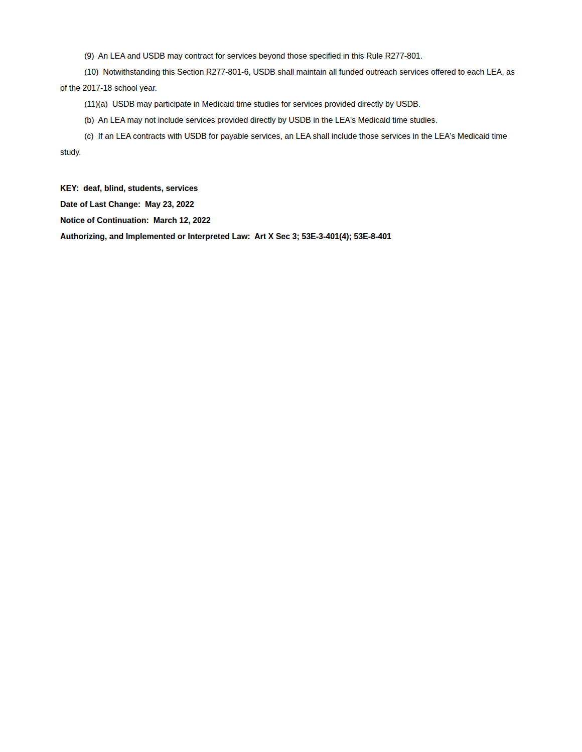(9) An LEA and USDB may contract for services beyond those specified in this Rule R277-801.
(10) Notwithstanding this Section R277-801-6, USDB shall maintain all funded outreach services offered to each LEA, as of the 2017-18 school year.
(11)(a) USDB may participate in Medicaid time studies for services provided directly by USDB.
(b) An LEA may not include services provided directly by USDB in the LEA's Medicaid time studies.
(c) If an LEA contracts with USDB for payable services, an LEA shall include those services in the LEA's Medicaid time study.
KEY: deaf, blind, students, services
Date of Last Change: May 23, 2022
Notice of Continuation: March 12, 2022
Authorizing, and Implemented or Interpreted Law: Art X Sec 3; 53E-3-401(4); 53E-8-401